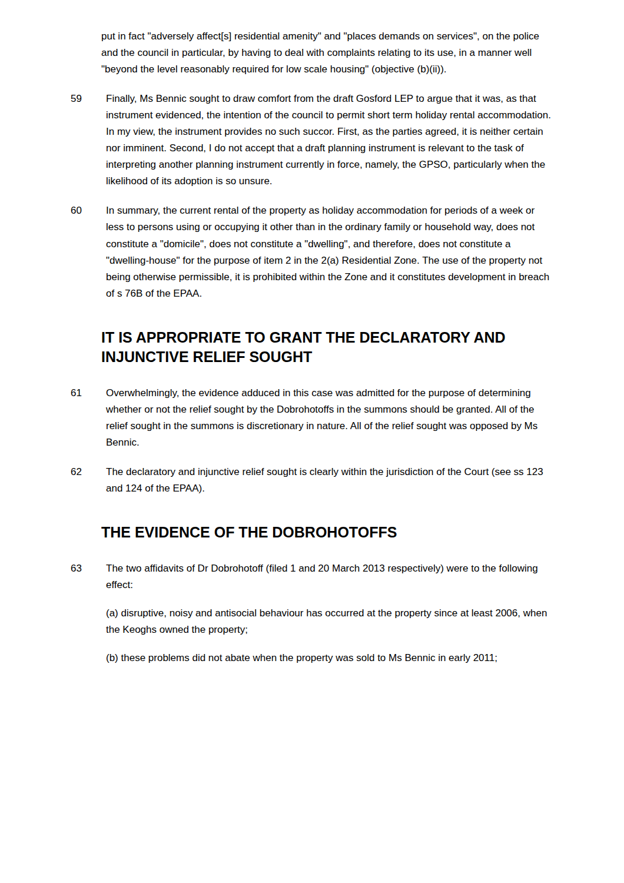put in fact "adversely affect[s] residential amenity" and "places demands on services", on the police and the council in particular, by having to deal with complaints relating to its use, in a manner well "beyond the level reasonably required for low scale housing" (objective (b)(ii)).
59
Finally, Ms Bennic sought to draw comfort from the draft Gosford LEP to argue that it was, as that instrument evidenced, the intention of the council to permit short term holiday rental accommodation. In my view, the instrument provides no such succor. First, as the parties agreed, it is neither certain nor imminent. Second, I do not accept that a draft planning instrument is relevant to the task of interpreting another planning instrument currently in force, namely, the GPSO, particularly when the likelihood of its adoption is so unsure.
60
In summary, the current rental of the property as holiday accommodation for periods of a week or less to persons using or occupying it other than in the ordinary family or household way, does not constitute a "domicile", does not constitute a "dwelling", and therefore, does not constitute a "dwelling-house" for the purpose of item 2 in the 2(a) Residential Zone. The use of the property not being otherwise permissible, it is prohibited within the Zone and it constitutes development in breach of s 76B of the EPAA.
It is appropriate to grant the declaratory and injunctive relief sought
61
Overwhelmingly, the evidence adduced in this case was admitted for the purpose of determining whether or not the relief sought by the Dobrohotoffs in the summons should be granted. All of the relief sought in the summons is discretionary in nature. All of the relief sought was opposed by Ms Bennic.
62
The declaratory and injunctive relief sought is clearly within the jurisdiction of the Court (see ss 123 and 124 of the EPAA).
The evidence of the Dobrohotoffs
63
The two affidavits of Dr Dobrohotoff (filed 1 and 20 March 2013 respectively) were to the following effect:
(a) disruptive, noisy and antisocial behaviour has occurred at the property since at least 2006, when the Keoghs owned the property;
(b) these problems did not abate when the property was sold to Ms Bennic in early 2011;